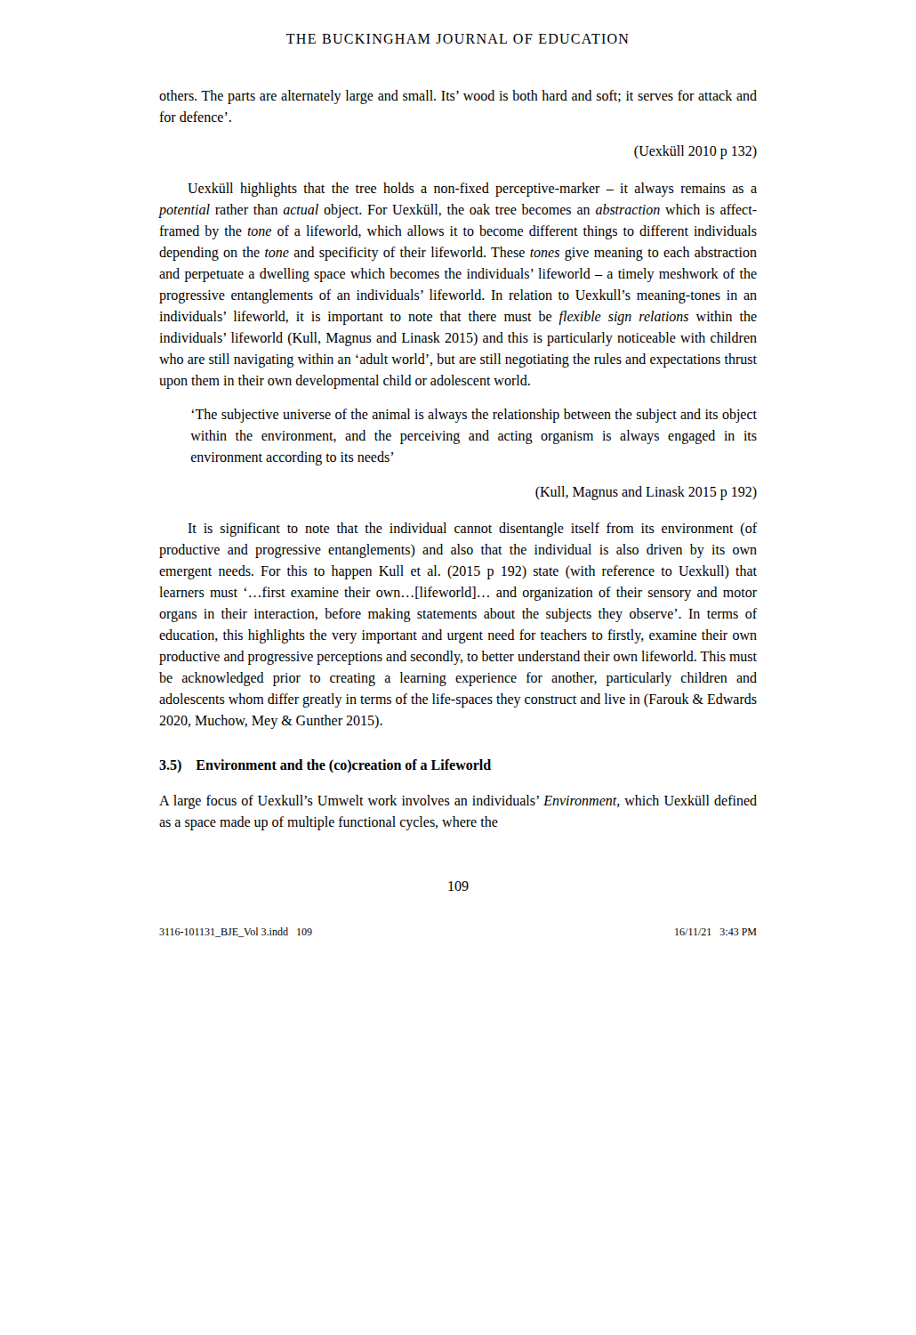THE BUCKINGHAM JOURNAL OF EDUCATION
others. The parts are alternately large and small. Its’ wood is both hard and soft; it serves for attack and for defence’.
(Uexküll 2010 p 132)
Uexküll highlights that the tree holds a non-fixed perceptive-marker – it always remains as a potential rather than actual object. For Uexküll, the oak tree becomes an abstraction which is affect-framed by the tone of a lifeworld, which allows it to become different things to different individuals depending on the tone and specificity of their lifeworld. These tones give meaning to each abstraction and perpetuate a dwelling space which becomes the individuals’ lifeworld – a timely meshwork of the progressive entanglements of an individuals’ lifeworld. In relation to Uexkull’s meaning-tones in an individuals’ lifeworld, it is important to note that there must be flexible sign relations within the individuals’ lifeworld (Kull, Magnus and Linask 2015) and this is particularly noticeable with children who are still navigating within an ‘adult world’, but are still negotiating the rules and expectations thrust upon them in their own developmental child or adolescent world.
‘The subjective universe of the animal is always the relationship between the subject and its object within the environment, and the perceiving and acting organism is always engaged in its environment according to its needs’
(Kull, Magnus and Linask 2015 p 192)
It is significant to note that the individual cannot disentangle itself from its environment (of productive and progressive entanglements) and also that the individual is also driven by its own emergent needs. For this to happen Kull et al. (2015 p 192) state (with reference to Uexkull) that learners must ‘…first examine their own…[lifeworld]… and organization of their sensory and motor organs in their interaction, before making statements about the subjects they observe’. In terms of education, this highlights the very important and urgent need for teachers to firstly, examine their own productive and progressive perceptions and secondly, to better understand their own lifeworld. This must be acknowledged prior to creating a learning experience for another, particularly children and adolescents whom differ greatly in terms of the life-spaces they construct and live in (Farouk & Edwards 2020, Muchow, Mey & Gunther 2015).
3.5) Environment and the (co)creation of a Lifeworld
A large focus of Uexkull’s Umwelt work involves an individuals’ Environment, which Uexküll defined as a space made up of multiple functional cycles, where the
109
3116-101131_BJE_Vol 3.indd 109 16/11/21 3:43 PM